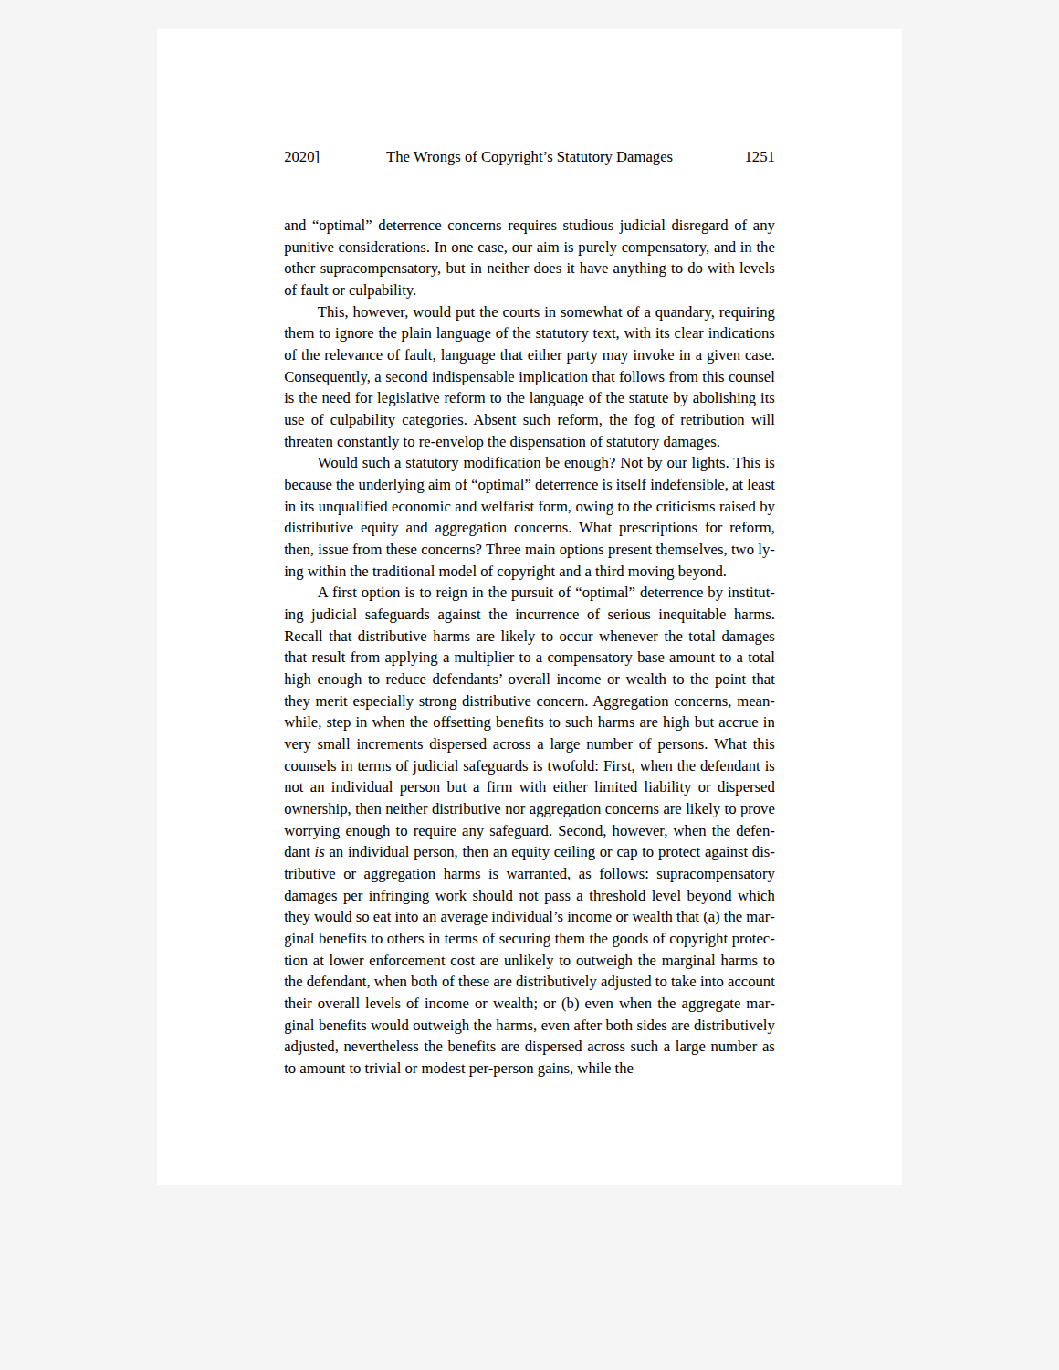2020] The Wrongs of Copyright’s Statutory Damages 1251
and “optimal” deterrence concerns requires studious judicial disregard of any punitive considerations. In one case, our aim is purely compensatory, and in the other supracompensatory, but in neither does it have anything to do with levels of fault or culpability.
This, however, would put the courts in somewhat of a quandary, requiring them to ignore the plain language of the statutory text, with its clear indications of the relevance of fault, language that either party may invoke in a given case. Consequently, a second indispensable implication that follows from this counsel is the need for legislative reform to the language of the statute by abolishing its use of culpability categories. Absent such reform, the fog of retribution will threaten constantly to re-envelop the dispensation of statutory damages.
Would such a statutory modification be enough? Not by our lights. This is because the underlying aim of “optimal” deterrence is itself indefensible, at least in its unqualified economic and welfarist form, owing to the criticisms raised by distributive equity and aggregation concerns. What prescriptions for reform, then, issue from these concerns? Three main options present themselves, two lying within the traditional model of copyright and a third moving beyond.
A first option is to reign in the pursuit of “optimal” deterrence by instituting judicial safeguards against the incurrence of serious inequitable harms. Recall that distributive harms are likely to occur whenever the total damages that result from applying a multiplier to a compensatory base amount to a total high enough to reduce defendants’ overall income or wealth to the point that they merit especially strong distributive concern. Aggregation concerns, meanwhile, step in when the offsetting benefits to such harms are high but accrue in very small increments dispersed across a large number of persons. What this counsels in terms of judicial safeguards is twofold: First, when the defendant is not an individual person but a firm with either limited liability or dispersed ownership, then neither distributive nor aggregation concerns are likely to prove worrying enough to require any safeguard. Second, however, when the defendant is an individual person, then an equity ceiling or cap to protect against distributive or aggregation harms is warranted, as follows: supracompensatory damages per infringing work should not pass a threshold level beyond which they would so eat into an average individual’s income or wealth that (a) the marginal benefits to others in terms of securing them the goods of copyright protection at lower enforcement cost are unlikely to outweigh the marginal harms to the defendant, when both of these are distributively adjusted to take into account their overall levels of income or wealth; or (b) even when the aggregate marginal benefits would outweigh the harms, even after both sides are distributively adjusted, nevertheless the benefits are dispersed across such a large number as to amount to trivial or modest per-person gains, while the